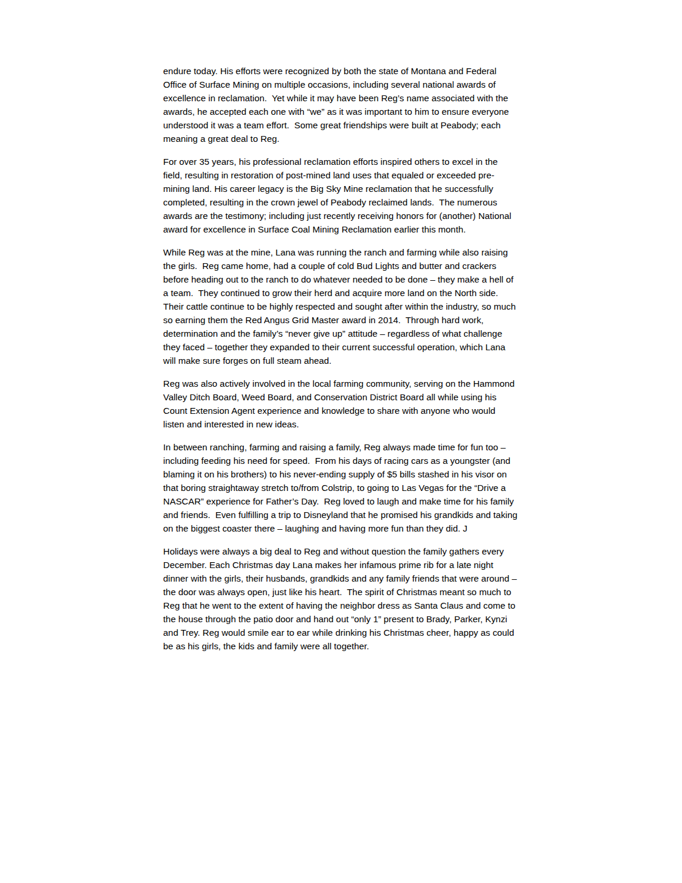endure today. His efforts were recognized by both the state of Montana and Federal Office of Surface Mining on multiple occasions, including several national awards of excellence in reclamation. Yet while it may have been Reg’s name associated with the awards, he accepted each one with “we” as it was important to him to ensure everyone understood it was a team effort. Some great friendships were built at Peabody; each meaning a great deal to Reg.
For over 35 years, his professional reclamation efforts inspired others to excel in the field, resulting in restoration of post-mined land uses that equaled or exceeded pre-mining land. His career legacy is the Big Sky Mine reclamation that he successfully completed, resulting in the crown jewel of Peabody reclaimed lands. The numerous awards are the testimony; including just recently receiving honors for (another) National award for excellence in Surface Coal Mining Reclamation earlier this month.
While Reg was at the mine, Lana was running the ranch and farming while also raising the girls. Reg came home, had a couple of cold Bud Lights and butter and crackers before heading out to the ranch to do whatever needed to be done – they make a hell of a team. They continued to grow their herd and acquire more land on the North side. Their cattle continue to be highly respected and sought after within the industry, so much so earning them the Red Angus Grid Master award in 2014. Through hard work, determination and the family’s “never give up” attitude – regardless of what challenge they faced – together they expanded to their current successful operation, which Lana will make sure forges on full steam ahead.
Reg was also actively involved in the local farming community, serving on the Hammond Valley Ditch Board, Weed Board, and Conservation District Board all while using his Count Extension Agent experience and knowledge to share with anyone who would listen and interested in new ideas.
In between ranching, farming and raising a family, Reg always made time for fun too – including feeding his need for speed. From his days of racing cars as a youngster (and blaming it on his brothers) to his never-ending supply of $5 bills stashed in his visor on that boring straightaway stretch to/from Colstrip, to going to Las Vegas for the “Drive a NASCAR” experience for Father’s Day. Reg loved to laugh and make time for his family and friends. Even fulfilling a trip to Disneyland that he promised his grandkids and taking on the biggest coaster there – laughing and having more fun than they did. J
Holidays were always a big deal to Reg and without question the family gathers every December. Each Christmas day Lana makes her infamous prime rib for a late night dinner with the girls, their husbands, grandkids and any family friends that were around – the door was always open, just like his heart. The spirit of Christmas meant so much to Reg that he went to the extent of having the neighbor dress as Santa Claus and come to the house through the patio door and hand out “only 1” present to Brady, Parker, Kynzi and Trey. Reg would smile ear to ear while drinking his Christmas cheer, happy as could be as his girls, the kids and family were all together.